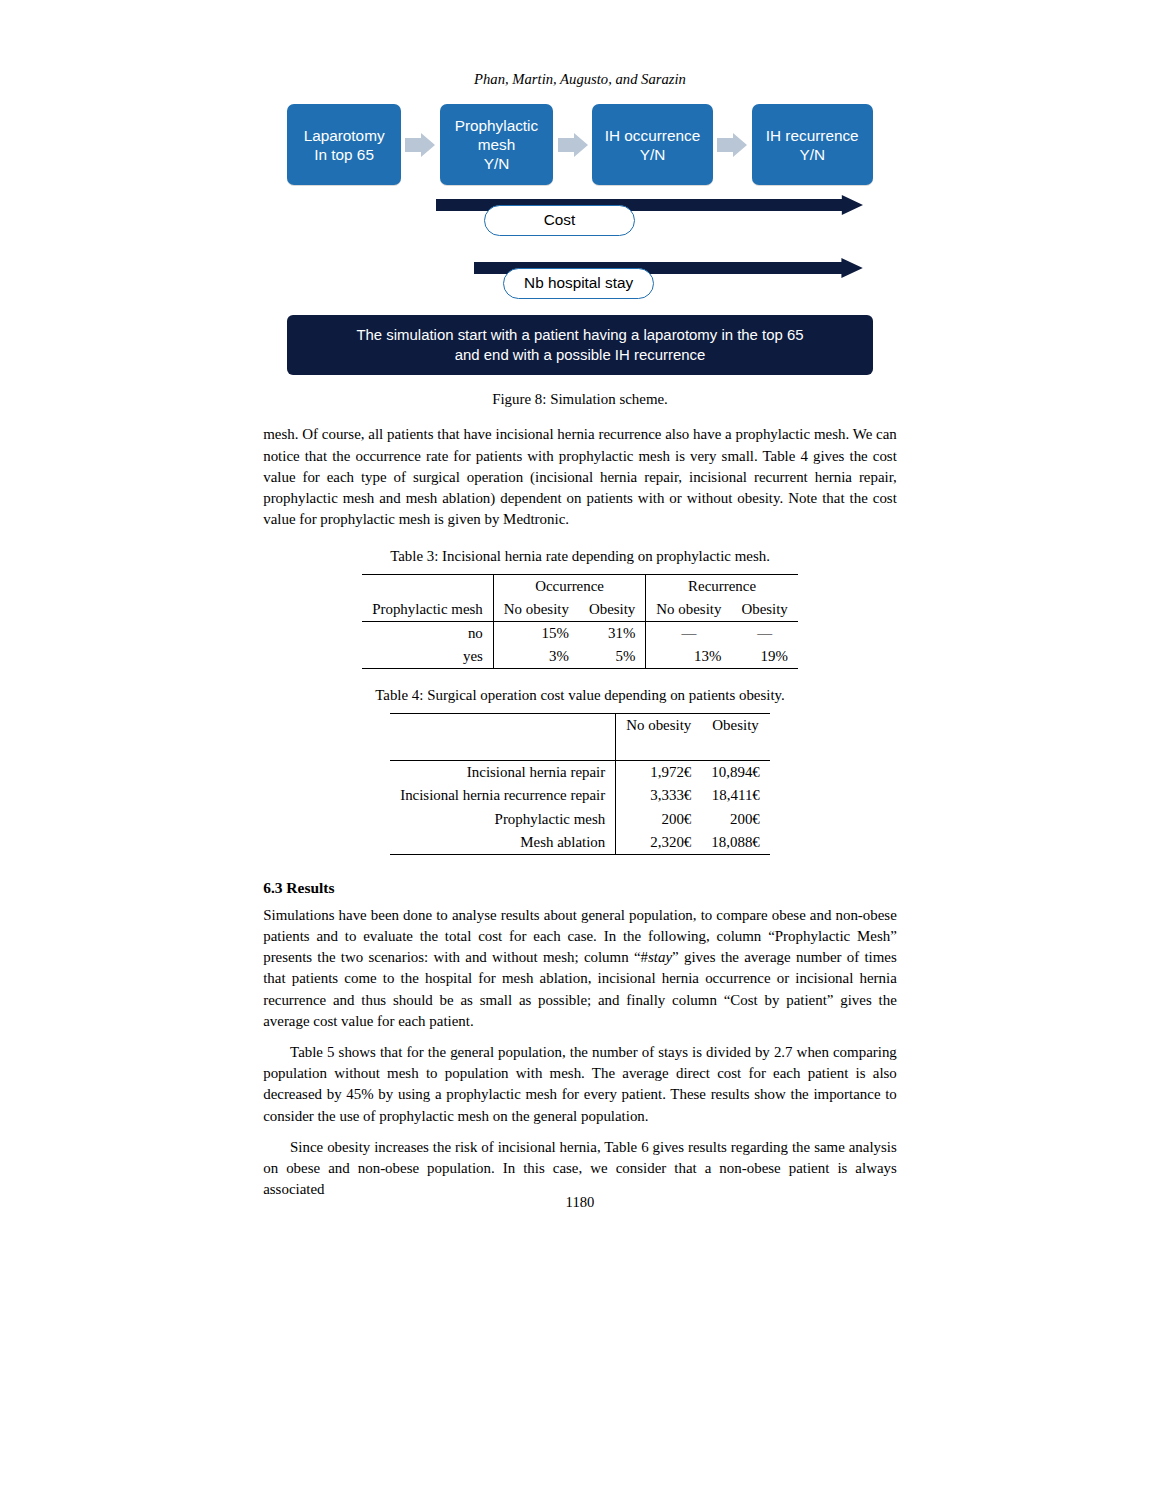Phan, Martin, Augusto, and Sarazin
Laparotomy
In top 65
Prophylactic
mesh
Y/N
IH occurrence
Y/N
IH recurrence
Y/N
Cost
Nb hospital stay
The simulation start with a patient having a laparotomy in the top 65
and end with a possible IH recurrence
Figure 8: Simulation scheme.
mesh. Of course, all patients that have incisional hernia recurrence also have a prophylactic mesh. We can notice that the occurrence rate for patients with prophylactic mesh is very small. Table 4 gives the cost value for each type of surgical operation (incisional hernia repair, incisional recurrent hernia repair, prophylactic mesh and mesh ablation) dependent on patients with or without obesity. Note that the cost value for prophylactic mesh is given by Medtronic.
Table 3: Incisional hernia rate depending on prophylactic mesh.
| | Occurrence | Recurrence |
| Prophylactic mesh | No obesity | Obesity | No obesity | Obesity |
| no | 15% | 31% | — | — |
| yes | 3% | 5% | 13% | 19% |
Table 4: Surgical operation cost value depending on patients obesity.
| | No obesity | Obesity |
| Incisional hernia repair | 1,972€ | 10,894€ |
| Incisional hernia recurrence repair | 3,333€ | 18,411€ |
| Prophylactic mesh | 200€ | 200€ |
| Mesh ablation | 2,320€ | 18,088€ |
6.3 Results
Simulations have been done to analyse results about general population, to compare obese and non-obese patients and to evaluate the total cost for each case. In the following, column “Prophylactic Mesh” presents the two scenarios: with and without mesh; column “#stay” gives the average number of times that patients come to the hospital for mesh ablation, incisional hernia occurrence or incisional hernia recurrence and thus should be as small as possible; and finally column “Cost by patient” gives the average cost value for each patient.
Table 5 shows that for the general population, the number of stays is divided by 2.7 when comparing population without mesh to population with mesh. The average direct cost for each patient is also decreased by 45% by using a prophylactic mesh for every patient. These results show the importance to consider the use of prophylactic mesh on the general population.
Since obesity increases the risk of incisional hernia, Table 6 gives results regarding the same analysis on obese and non-obese population. In this case, we consider that a non-obese patient is always associated
1180